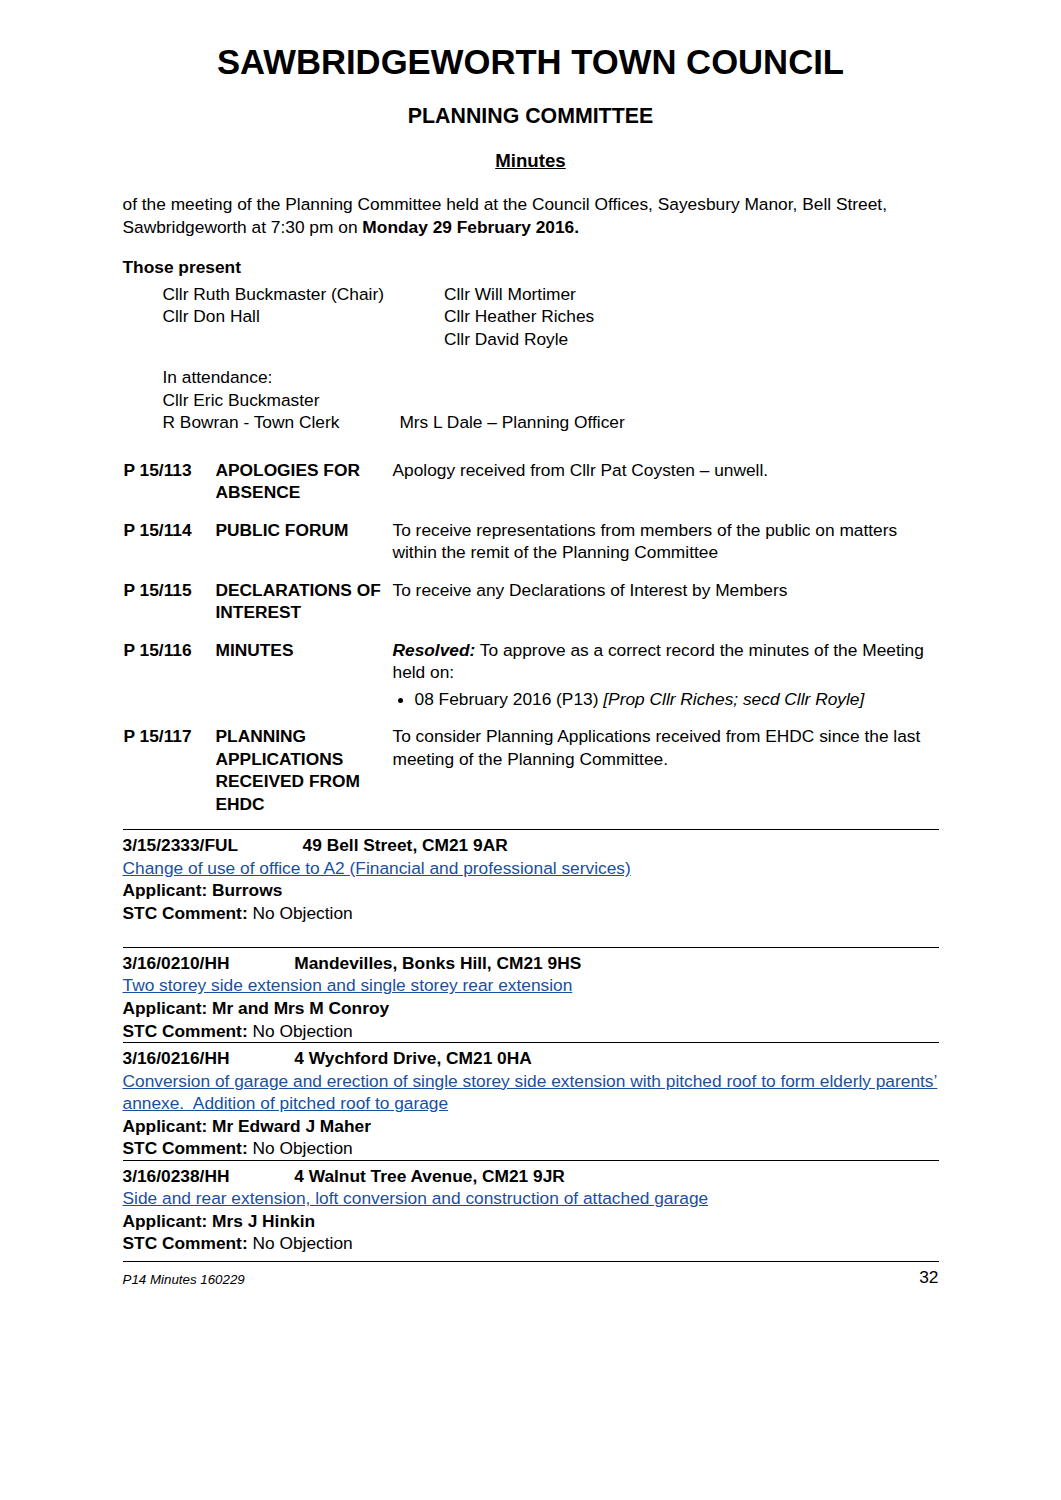SAWBRIDGEWORTH TOWN COUNCIL
PLANNING COMMITTEE
Minutes
of the meeting of the Planning Committee held at the Council Offices, Sayesbury Manor, Bell Street, Sawbridgeworth at 7:30 pm on Monday 29 February 2016.
Those present
| Cllr Ruth Buckmaster (Chair) | Cllr Will Mortimer |
| Cllr Don Hall | Cllr Heather Riches |
| | Cllr David Royle |
In attendance:
Cllr Eric Buckmaster
| R Bowran - Town Clerk | Mrs L Dale – Planning Officer |
| P 15/113 | APOLOGIES FOR ABSENCE | Apology received from Cllr Pat Coysten – unwell. |
| P 15/114 | PUBLIC FORUM | To receive representations from members of the public on matters within the remit of the Planning Committee |
| P 15/115 | DECLARATIONS OF INTEREST | To receive any Declarations of Interest by Members |
| P 15/116 | MINUTES | Resolved: To approve as a correct record the minutes of the Meeting held on: 08 February 2016 (P13) [Prop Cllr Riches; secd Cllr Royle] |
| P 15/117 | PLANNING APPLICATIONS RECEIVED FROM EHDC | To consider Planning Applications received from EHDC since the last meeting of the Planning Committee. |
3/15/2333/FUL 49 Bell Street, CM21 9AR
Change of use of office to A2 (Financial and professional services)
Applicant: Burrows
STC Comment: No Objection
3/16/0210/HH Mandevilles, Bonks Hill, CM21 9HS
Two storey side extension and single storey rear extension
Applicant: Mr and Mrs M Conroy
STC Comment: No Objection
3/16/0216/HH 4 Wychford Drive, CM21 0HA
Conversion of garage and erection of single storey side extension with pitched roof to form elderly parents’ annexe. Addition of pitched roof to garage
Applicant: Mr Edward J Maher
STC Comment: No Objection
3/16/0238/HH 4 Walnut Tree Avenue, CM21 9JR
Side and rear extension, loft conversion and construction of attached garage
Applicant: Mrs J Hinkin
STC Comment: No Objection
P14 Minutes 160229 32